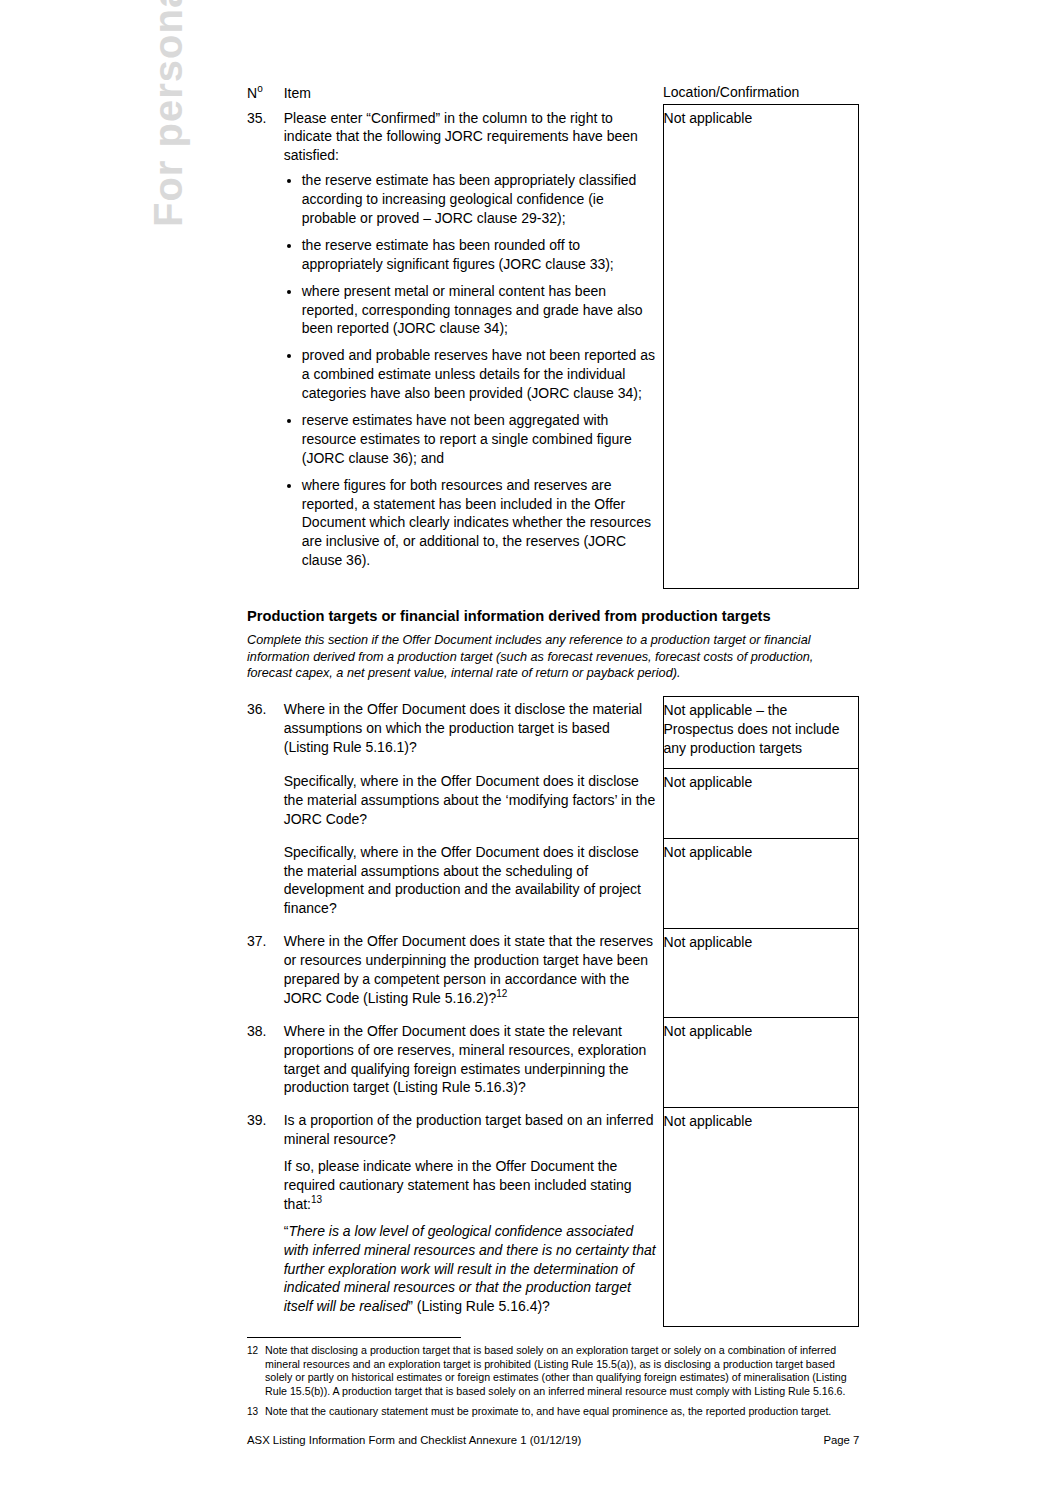For personal use only
| N o | Item | Location/Confirmation |
| --- | --- | --- |
| 35. | Please enter “Confirmed” in the column to the right to indicate that the following JORC requirements have been satisfied: the reserve estimate has been appropriately classified according to increasing geological confidence (ie probable or proved – JORC clause 29-32); the reserve estimate has been rounded off to appropriately significant figures (JORC clause 33); where present metal or mineral content has been reported, corresponding tonnages and grade have also been reported (JORC clause 34); proved and probable reserves have not been reported as a combined estimate unless details for the individual categories have also been provided (JORC clause 34); reserve estimates have not been aggregated with resource estimates to report a single combined figure (JORC clause 36); and where figures for both resources and reserves are reported, a statement has been included in the Offer Document which clearly indicates whether the resources are inclusive of, or additional to, the reserves (JORC clause 36). | Not applicable |
Production targets or financial information derived from production targets
Complete this section if the Offer Document includes any reference to a production target or financial information derived from a production target (such as forecast revenues, forecast costs of production, forecast capex, a net present value, internal rate of return or payback period).
| 36. | Where in the Offer Document does it disclose the material assumptions on which the production target is based (Listing Rule 5.16.1)? | Not applicable – the Prospectus does not include any production targets |
| | Specifically, where in the Offer Document does it disclose the material assumptions about the ‘modifying factors’ in the JORC Code? | Not applicable |
| | Specifically, where in the Offer Document does it disclose the material assumptions about the scheduling of development and production and the availability of project finance? | Not applicable |
| 37. | Where in the Offer Document does it state that the reserves or resources underpinning the production target have been prepared by a competent person in accordance with the JORC Code (Listing Rule 5.16.2)? 12 | Not applicable |
| 38. | Where in the Offer Document does it state the relevant proportions of ore reserves, mineral resources, exploration target and qualifying foreign estimates underpinning the production target (Listing Rule 5.16.3)? | Not applicable |
| 39. | Is a proportion of the production target based on an inferred mineral resource? If so, please indicate where in the Offer Document the required cautionary statement has been included stating that: 13 “ There is a low level of geological confidence associated with inferred mineral resources and there is no certainty that further exploration work will result in the determination of indicated mineral resources or that the production target itself will be realised ” (Listing Rule 5.16.4)? | Not applicable |
12 Note that disclosing a production target that is based solely on an exploration target or solely on a combination of inferred mineral resources and an exploration target is prohibited (Listing Rule 15.5(a)), as is disclosing a production target based solely or partly on historical estimates or foreign estimates (other than qualifying foreign estimates) of mineralisation (Listing Rule 15.5(b)). A production target that is based solely on an inferred mineral resource must comply with Listing Rule 5.16.6.
13 Note that the cautionary statement must be proximate to, and have equal prominence as, the reported production target.
ASX Listing Information Form and Checklist Annexure 1 (01/12/19)
Page 7